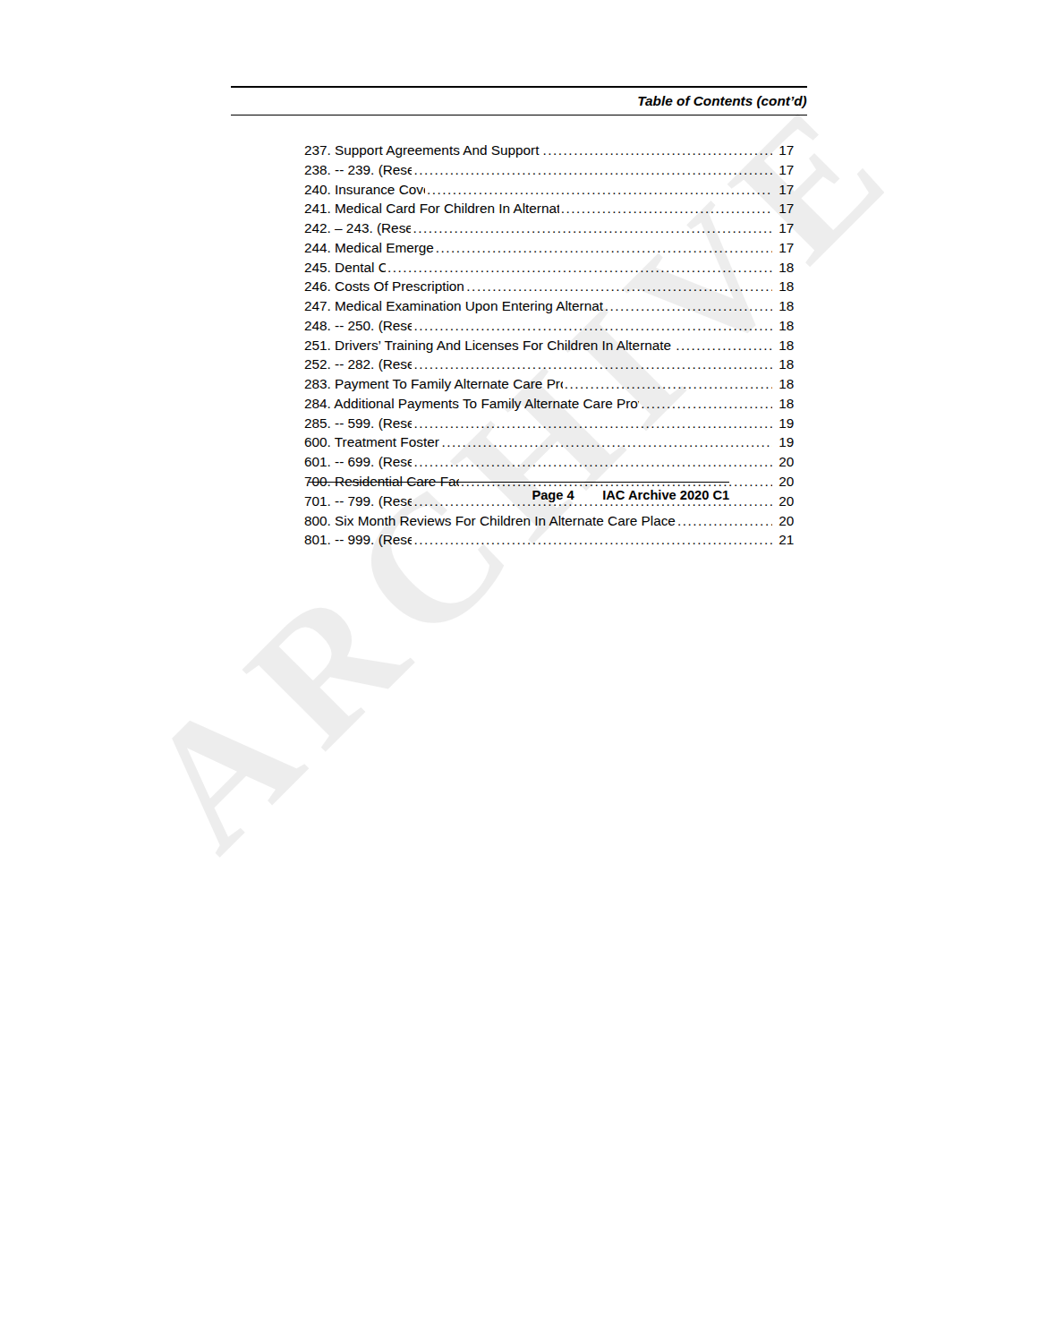ARCHIVE
Table of Contents (cont’d)
237. Support Agreements And Support Orders. ..................................................... 17
238. -- 239. (Reserved) ........................................................................................... 17
240. Insurance Coverage. ....................................................................................... 17
241. Medical Card For Children In Alternate Care. ................................................ 17
242. – 243. (Reserved) ........................................................................................... 17
244. Medical Emergencies. ................................................................................... 17
245. Dental Care. .................................................................................................. 18
246. Costs Of Prescription Drugs. ........................................................................... 18
247. Medical Examination Upon Entering Alternate Care. ..................................... 18
248. -- 250. (Reserved) ........................................................................................... 18
251. Drivers’ Training And Licenses For Children In Alternate Care. .................... 18
252. -- 282. (Reserved) ........................................................................................... 18
283. Payment To Family Alternate Care Providers. ............................................... 18
284. Additional Payments To Family Alternate Care Providers. ............................ 18
285. -- 599. (Reserved) ........................................................................................... 19
600. Treatment Foster Care. ................................................................................. 19
601. -- 699. (Reserved) ........................................................................................... 20
700. Residential Care Facilities. ........................................................................... 20
701. -- 799. (Reserved) ........................................................................................... 20
800. Six Month Reviews For Children In Alternate Care Placements. .................... 20
801. -- 999. (Reserved) ........................................................................................... 21
Page 4 IAC Archive 2020 C1